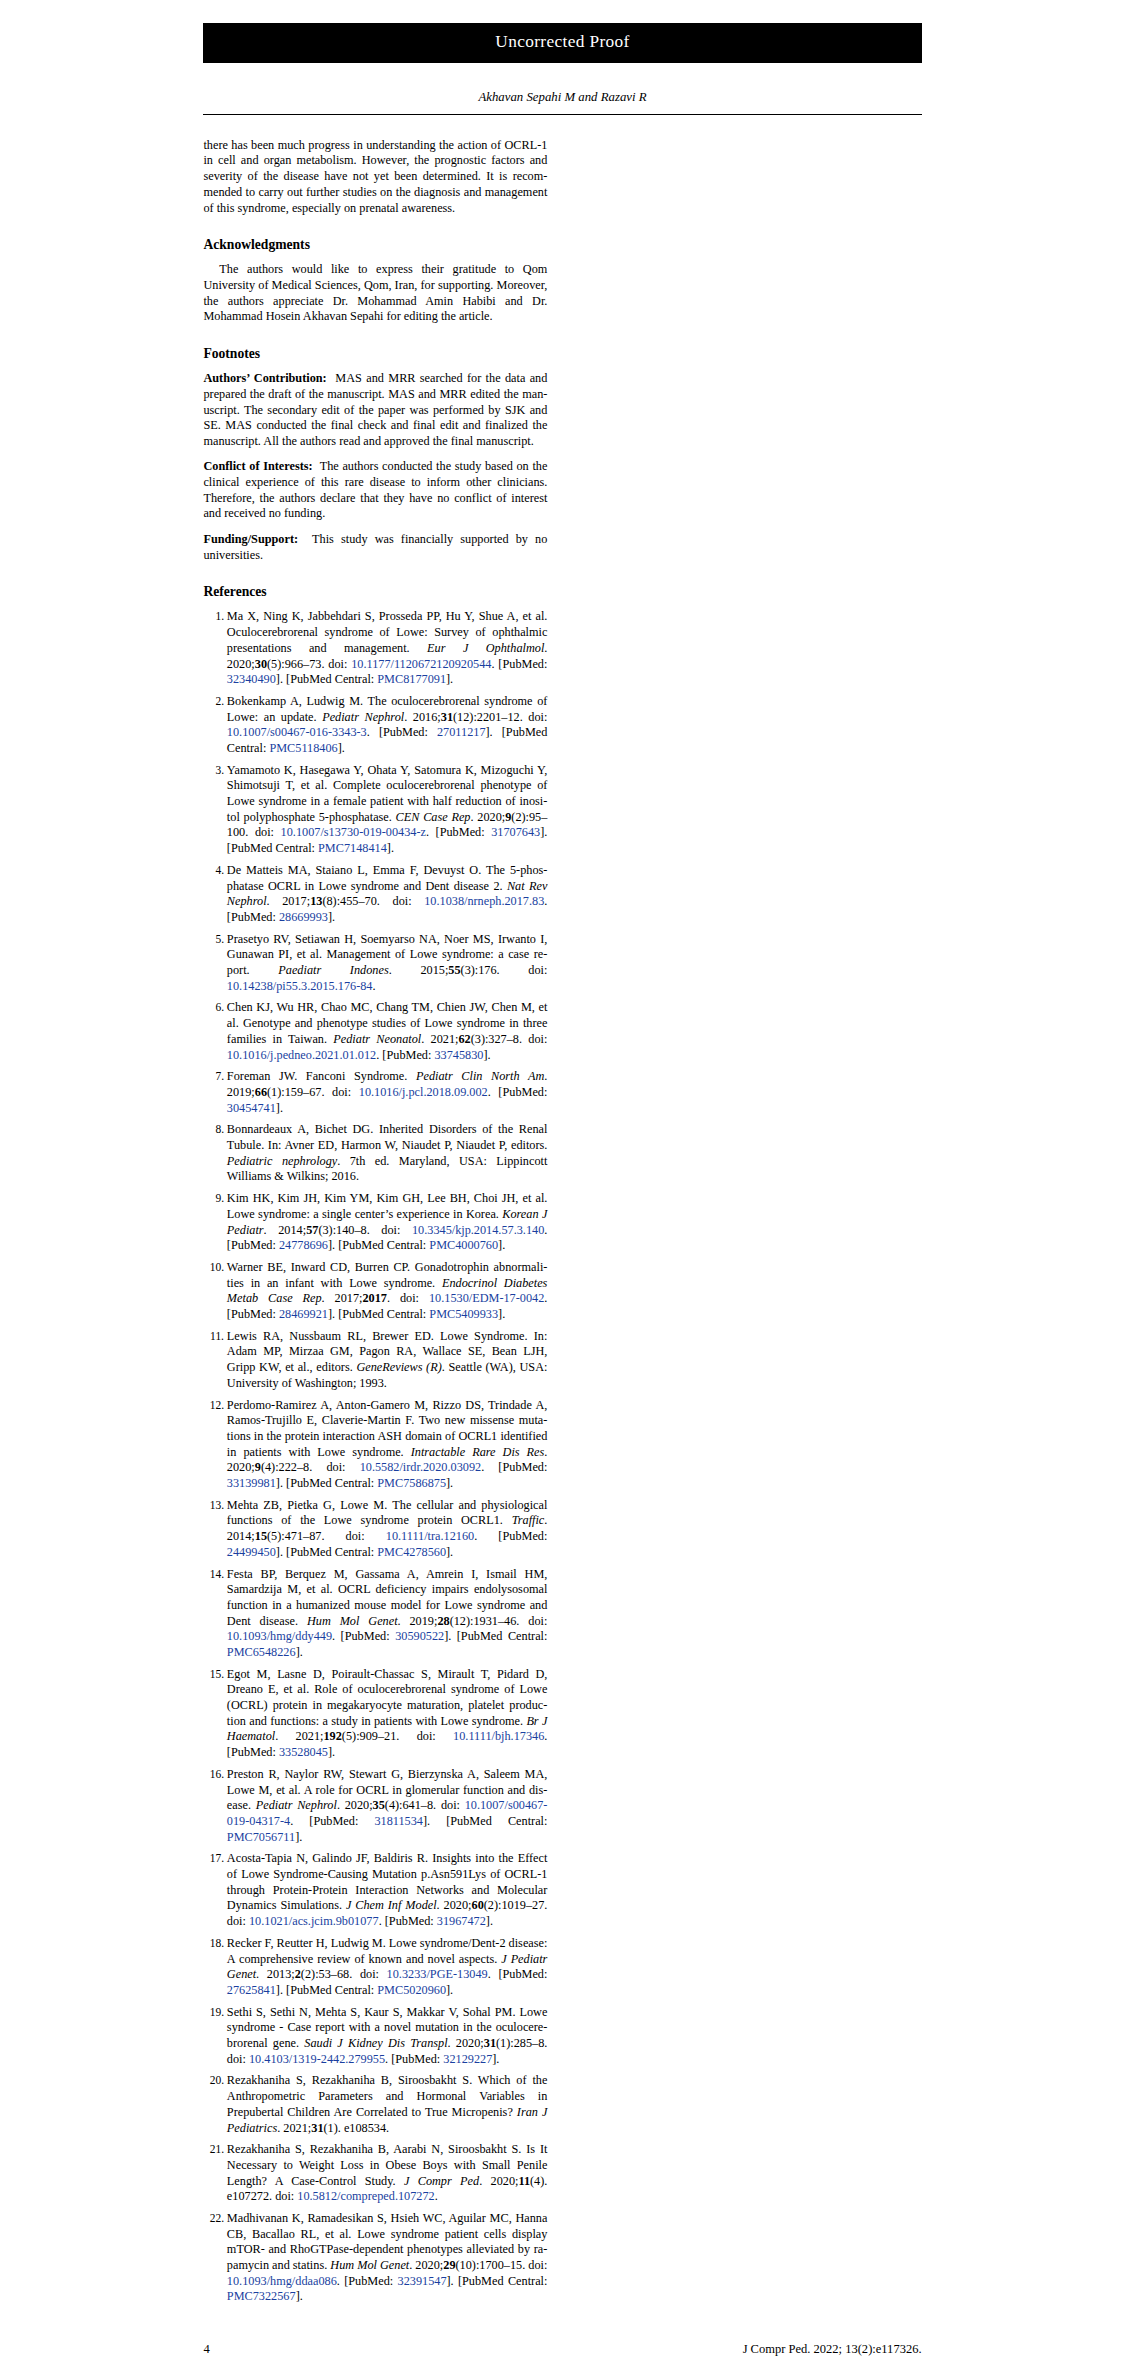Uncorrected Proof
Akhavan Sepahi M and Razavi R
there has been much progress in understanding the action of OCRL-1 in cell and organ metabolism. However, the prognostic factors and severity of the disease have not yet been determined. It is recommended to carry out further studies on the diagnosis and management of this syndrome, especially on prenatal awareness.
Acknowledgments
The authors would like to express their gratitude to Qom University of Medical Sciences, Qom, Iran, for supporting. Moreover, the authors appreciate Dr. Mohammad Amin Habibi and Dr. Mohammad Hosein Akhavan Sepahi for editing the article.
Footnotes
Authors’ Contribution: MAS and MRR searched for the data and prepared the draft of the manuscript. MAS and MRR edited the manuscript. The secondary edit of the paper was performed by SJK and SE. MAS conducted the final check and final edit and finalized the manuscript. All the authors read and approved the final manuscript.
Conflict of Interests: The authors conducted the study based on the clinical experience of this rare disease to inform other clinicians. Therefore, the authors declare that they have no conflict of interest and received no funding.
Funding/Support: This study was financially supported by no universities.
References
Ma X, Ning K, Jabbehdari S, Prosseda PP, Hu Y, Shue A, et al. Oculocerebrorenal syndrome of Lowe: Survey of ophthalmic presentations and management. Eur J Ophthalmol. 2020;30(5):966–73. doi: 10.1177/1120672120920544. [PubMed: 32340490]. [PubMed Central: PMC8177091].
Bokenkamp A, Ludwig M. The oculocerebrorenal syndrome of Lowe: an update. Pediatr Nephrol. 2016;31(12):2201–12. doi: 10.1007/s00467-016-3343-3. [PubMed: 27011217]. [PubMed Central: PMC5118406].
Yamamoto K, Hasegawa Y, Ohata Y, Satomura K, Mizoguchi Y, Shimotsuji T, et al. Complete oculocerebrorenal phenotype of Lowe syndrome in a female patient with half reduction of inositol polyphosphate 5-phosphatase. CEN Case Rep. 2020;9(2):95–100. doi: 10.1007/s13730-019-00434-z. [PubMed: 31707643]. [PubMed Central: PMC7148414].
De Matteis MA, Staiano L, Emma F, Devuyst O. The 5-phosphatase OCRL in Lowe syndrome and Dent disease 2. Nat Rev Nephrol. 2017;13(8):455–70. doi: 10.1038/nrneph.2017.83. [PubMed: 28669993].
Prasetyo RV, Setiawan H, Soemyarso NA, Noer MS, Irwanto I, Gunawan PI, et al. Management of Lowe syndrome: a case report. Paediatr Indones. 2015;55(3):176. doi: 10.14238/pi55.3.2015.176-84.
Chen KJ, Wu HR, Chao MC, Chang TM, Chien JW, Chen M, et al. Genotype and phenotype studies of Lowe syndrome in three families in Taiwan. Pediatr Neonatol. 2021;62(3):327–8. doi: 10.1016/j.pedneo.2021.01.012. [PubMed: 33745830].
Foreman JW. Fanconi Syndrome. Pediatr Clin North Am. 2019;66(1):159–67. doi: 10.1016/j.pcl.2018.09.002. [PubMed: 30454741].
Bonnardeaux A, Bichet DG. Inherited Disorders of the Renal Tubule. In: Avner ED, Harmon W, Niaudet P, Niaudet P, editors. Pediatric nephrology. 7th ed. Maryland, USA: Lippincott Williams & Wilkins; 2016.
Kim HK, Kim JH, Kim YM, Kim GH, Lee BH, Choi JH, et al. Lowe syndrome: a single center’s experience in Korea. Korean J Pediatr. 2014;57(3):140–8. doi: 10.3345/kjp.2014.57.3.140. [PubMed: 24778696]. [PubMed Central: PMC4000760].
Warner BE, Inward CD, Burren CP. Gonadotrophin abnormalities in an infant with Lowe syndrome. Endocrinol Diabetes Metab Case Rep. 2017;2017. doi: 10.1530/EDM-17-0042. [PubMed: 28469921]. [PubMed Central: PMC5409933].
Lewis RA, Nussbaum RL, Brewer ED. Lowe Syndrome. In: Adam MP, Mirzaa GM, Pagon RA, Wallace SE, Bean LJH, Gripp KW, et al., editors. GeneReviews (R). Seattle (WA), USA: University of Washington; 1993.
Perdomo-Ramirez A, Anton-Gamero M, Rizzo DS, Trindade A, Ramos-Trujillo E, Claverie-Martin F. Two new missense mutations in the protein interaction ASH domain of OCRL1 identified in patients with Lowe syndrome. Intractable Rare Dis Res. 2020;9(4):222–8. doi: 10.5582/irdr.2020.03092. [PubMed: 33139981]. [PubMed Central: PMC7586875].
Mehta ZB, Pietka G, Lowe M. The cellular and physiological functions of the Lowe syndrome protein OCRL1. Traffic. 2014;15(5):471–87. doi: 10.1111/tra.12160. [PubMed: 24499450]. [PubMed Central: PMC4278560].
Festa BP, Berquez M, Gassama A, Amrein I, Ismail HM, Samardzija M, et al. OCRL deficiency impairs endolysosomal function in a humanized mouse model for Lowe syndrome and Dent disease. Hum Mol Genet. 2019;28(12):1931–46. doi: 10.1093/hmg/ddy449. [PubMed: 30590522]. [PubMed Central: PMC6548226].
Egot M, Lasne D, Poirault-Chassac S, Mirault T, Pidard D, Dreano E, et al. Role of oculocerebrorenal syndrome of Lowe (OCRL) protein in megakaryocyte maturation, platelet production and functions: a study in patients with Lowe syndrome. Br J Haematol. 2021;192(5):909–21. doi: 10.1111/bjh.17346. [PubMed: 33528045].
Preston R, Naylor RW, Stewart G, Bierzynska A, Saleem MA, Lowe M, et al. A role for OCRL in glomerular function and disease. Pediatr Nephrol. 2020;35(4):641–8. doi: 10.1007/s00467-019-04317-4. [PubMed: 31811534]. [PubMed Central: PMC7056711].
Acosta-Tapia N, Galindo JF, Baldiris R. Insights into the Effect of Lowe Syndrome-Causing Mutation p.Asn591Lys of OCRL-1 through Protein-Protein Interaction Networks and Molecular Dynamics Simulations. J Chem Inf Model. 2020;60(2):1019–27. doi: 10.1021/acs.jcim.9b01077. [PubMed: 31967472].
Recker F, Reutter H, Ludwig M. Lowe syndrome/Dent-2 disease: A comprehensive review of known and novel aspects. J Pediatr Genet. 2013;2(2):53–68. doi: 10.3233/PGE-13049. [PubMed: 27625841]. [PubMed Central: PMC5020960].
Sethi S, Sethi N, Mehta S, Kaur S, Makkar V, Sohal PM. Lowe syndrome - Case report with a novel mutation in the oculocerebrorenal gene. Saudi J Kidney Dis Transpl. 2020;31(1):285–8. doi: 10.4103/1319-2442.279955. [PubMed: 32129227].
Rezakhaniha S, Rezakhaniha B, Siroosbakht S. Which of the Anthropometric Parameters and Hormonal Variables in Prepubertal Children Are Correlated to True Micropenis? Iran J Pediatrics. 2021;31(1). e108534.
Rezakhaniha S, Rezakhaniha B, Aarabi N, Siroosbakht S. Is It Necessary to Weight Loss in Obese Boys with Small Penile Length? A Case-Control Study. J Compr Ped. 2020;11(4). e107272. doi: 10.5812/compreped.107272.
Madhivanan K, Ramadesikan S, Hsieh WC, Aguilar MC, Hanna CB, Bacallao RL, et al. Lowe syndrome patient cells display mTOR- and RhoGTPase-dependent phenotypes alleviated by rapamycin and statins. Hum Mol Genet. 2020;29(10):1700–15. doi: 10.1093/hmg/ddaa086. [PubMed: 32391547]. [PubMed Central: PMC7322567].
4
J Compr Ped. 2022; 13(2):e117326.